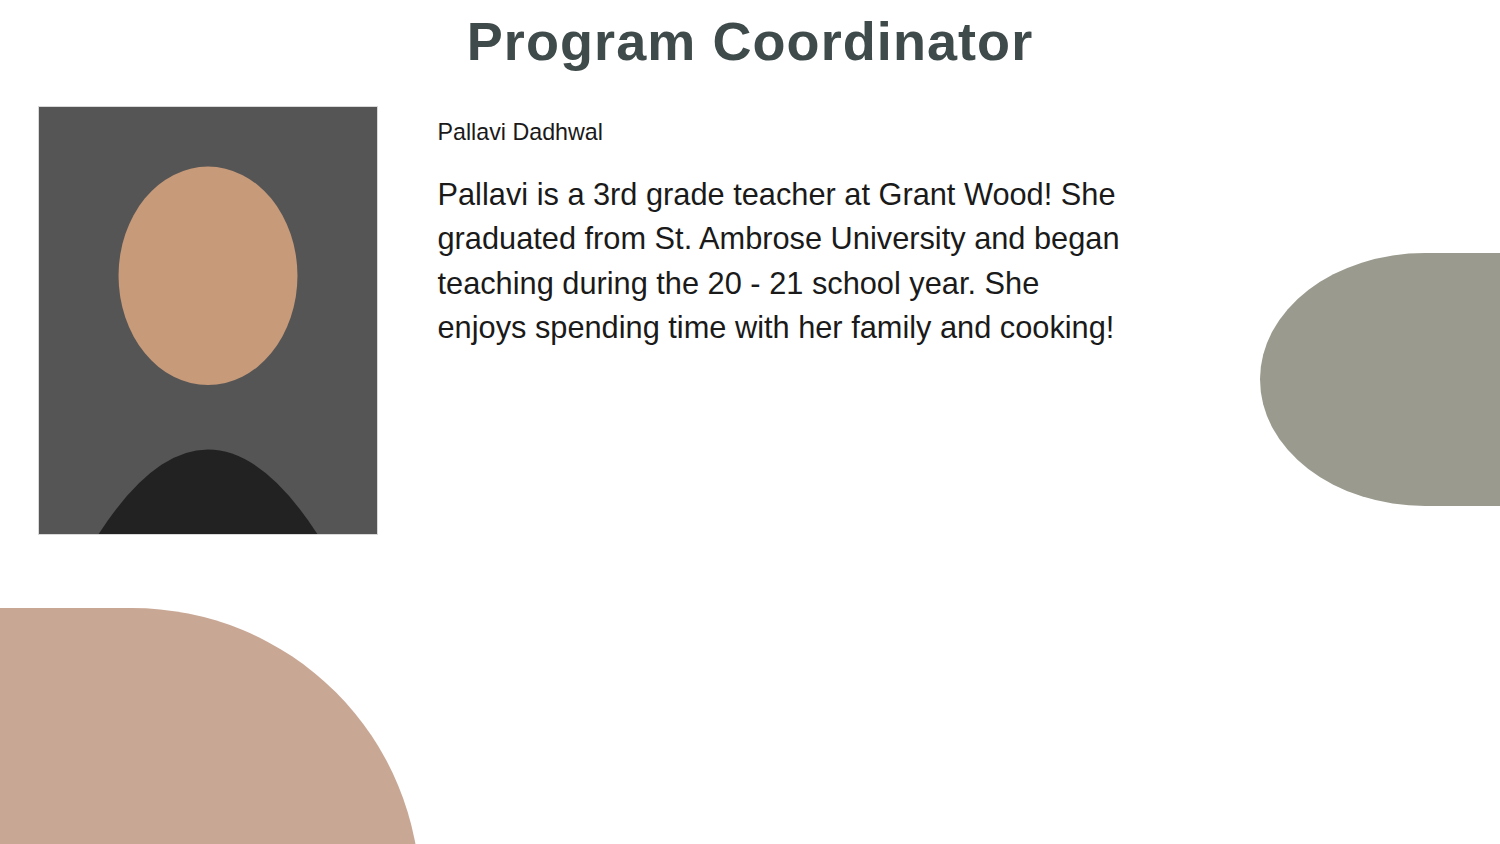Program Coordinator
Pallavi Dadhwal
Pallavi is a 3rd grade teacher at Grant Wood! She graduated from St. Ambrose University and began teaching during the 20 - 21 school year. She enjoys spending time with her family and cooking!